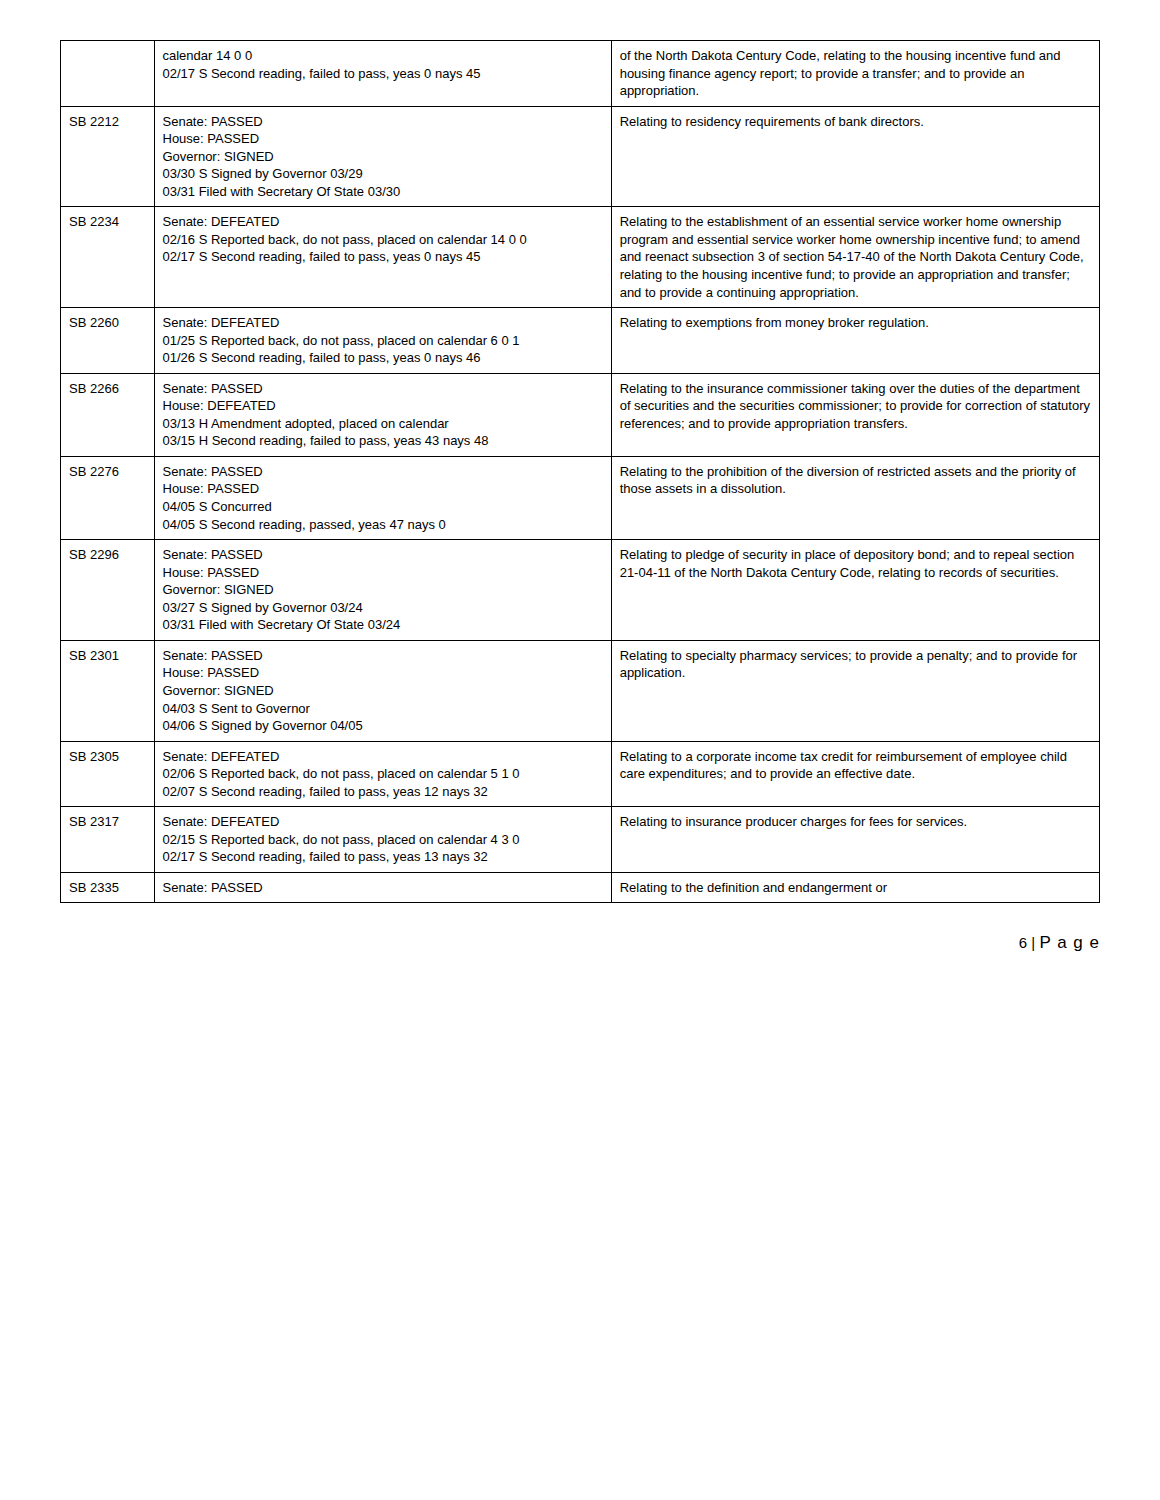| | calendar 14 0 0 02/17 S Second reading, failed to pass, yeas 0 nays 45 | of the North Dakota Century Code, relating to the housing incentive fund and housing finance agency report; to provide a transfer; and to provide an appropriation. |
| SB 2212 | Senate: PASSED House: PASSED Governor: SIGNED 03/30 S Signed by Governor 03/29 03/31 Filed with Secretary Of State 03/30 | Relating to residency requirements of bank directors. |
| SB 2234 | Senate: DEFEATED 02/16 S Reported back, do not pass, placed on calendar 14 0 0 02/17 S Second reading, failed to pass, yeas 0 nays 45 | Relating to the establishment of an essential service worker home ownership program and essential service worker home ownership incentive fund; to amend and reenact subsection 3 of section 54-17-40 of the North Dakota Century Code, relating to the housing incentive fund; to provide an appropriation and transfer; and to provide a continuing appropriation. |
| SB 2260 | Senate: DEFEATED 01/25 S Reported back, do not pass, placed on calendar 6 0 1 01/26 S Second reading, failed to pass, yeas 0 nays 46 | Relating to exemptions from money broker regulation. |
| SB 2266 | Senate: PASSED House: DEFEATED 03/13 H Amendment adopted, placed on calendar 03/15 H Second reading, failed to pass, yeas 43 nays 48 | Relating to the insurance commissioner taking over the duties of the department of securities and the securities commissioner; to provide for correction of statutory references; and to provide appropriation transfers. |
| SB 2276 | Senate: PASSED House: PASSED 04/05 S Concurred 04/05 S Second reading, passed, yeas 47 nays 0 | Relating to the prohibition of the diversion of restricted assets and the priority of those assets in a dissolution. |
| SB 2296 | Senate: PASSED House: PASSED Governor: SIGNED 03/27 S Signed by Governor 03/24 03/31 Filed with Secretary Of State 03/24 | Relating to pledge of security in place of depository bond; and to repeal section 21-04-11 of the North Dakota Century Code, relating to records of securities. |
| SB 2301 | Senate: PASSED House: PASSED Governor: SIGNED 04/03 S Sent to Governor 04/06 S Signed by Governor 04/05 | Relating to specialty pharmacy services; to provide a penalty; and to provide for application. |
| SB 2305 | Senate: DEFEATED 02/06 S Reported back, do not pass, placed on calendar 5 1 0 02/07 S Second reading, failed to pass, yeas 12 nays 32 | Relating to a corporate income tax credit for reimbursement of employee child care expenditures; and to provide an effective date. |
| SB 2317 | Senate: DEFEATED 02/15 S Reported back, do not pass, placed on calendar 4 3 0 02/17 S Second reading, failed to pass, yeas 13 nays 32 | Relating to insurance producer charges for fees for services. |
| SB 2335 | Senate: PASSED | Relating to the definition and endangerment or |
6 | P a g e